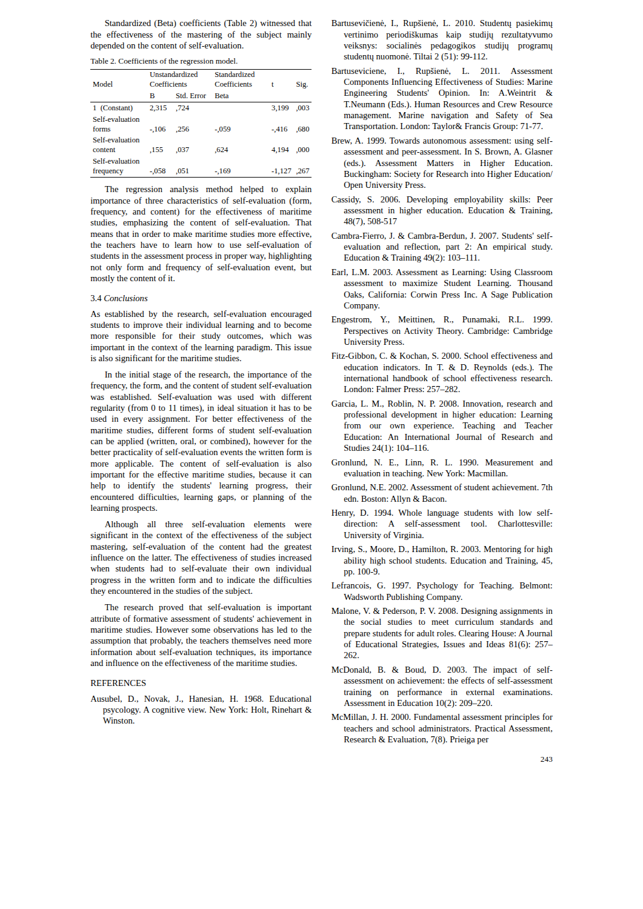Standardized (Beta) coefficients (Table 2) witnessed that the effectiveness of the mastering of the subject mainly depended on the content of self-evaluation.
Table 2. Coefficients of the regression model.
| Model | Unstandardized Coefficients | Standardized Coefficients | t | Sig. |
| --- | --- | --- | --- | --- |
| | B | Std. Error | Beta | | |
| 1 (Constant) | 2,315 | ,724 | | 3,199 | ,003 |
| Self-evaluation forms | -,106 | ,256 | -,059 | -,416 | ,680 |
| Self-evaluation content | ,155 | ,037 | ,624 | 4,194 | ,000 |
| Self-evaluation frequency | -,058 | ,051 | -,169 | -1,127 | ,267 |
The regression analysis method helped to explain importance of three characteristics of self-evaluation (form, frequency, and content) for the effectiveness of maritime studies, emphasizing the content of self-evaluation. That means that in order to make maritime studies more effective, the teachers have to learn how to use self-evaluation of students in the assessment process in proper way, highlighting not only form and frequency of self-evaluation event, but mostly the content of it.
3.4 Conclusions
As established by the research, self-evaluation encouraged students to improve their individual learning and to become more responsible for their study outcomes, which was important in the context of the learning paradigm. This issue is also significant for the maritime studies.
In the initial stage of the research, the importance of the frequency, the form, and the content of student self-evaluation was established. Self-evaluation was used with different regularity (from 0 to 11 times), in ideal situation it has to be used in every assignment. For better effectiveness of the maritime studies, different forms of student self-evaluation can be applied (written, oral, or combined), however for the better practicality of self-evaluation events the written form is more applicable. The content of self-evaluation is also important for the effective maritime studies, because it can help to identify the students' learning progress, their encountered difficulties, learning gaps, or planning of the learning prospects.
Although all three self-evaluation elements were significant in the context of the effectiveness of the subject mastering, self-evaluation of the content had the greatest influence on the latter. The effectiveness of studies increased when students had to self-evaluate their own individual progress in the written form and to indicate the difficulties they encountered in the studies of the subject.
The research proved that self-evaluation is important attribute of formative assessment of students' achievement in maritime studies. However some observations has led to the assumption that probably, the teachers themselves need more information about self-evaluation techniques, its importance and influence on the effectiveness of the maritime studies.
REFERENCES
Ausubel, D., Novak, J., Hanesian, H. 1968. Educational psycology. A cognitive view. New York: Holt, Rinehart & Winston.
Bartusevičienė, I., Rupšienė, L. 2010. Studentų pasiekimų vertinimo periodiškumas kaip studijų rezultatyvumo veiksnys: socialinės pedagogikos studijų programų studentų nuomonė. Tiltai 2 (51): 99-112.
Bartuseviciene, I., Rupšienė, L. 2011. Assessment Components Influencing Effectiveness of Studies: Marine Engineering Students' Opinion. In: A.Weintrit & T.Neumann (Eds.). Human Resources and Crew Resource management. Marine navigation and Safety of Sea Transportation. London: Taylor& Francis Group: 71-77.
Brew, A. 1999. Towards autonomous assessment: using self-assessment and peer-assessment. In S. Brown, A. Glasner (eds.). Assessment Matters in Higher Education. Buckingham: Society for Research into Higher Education/ Open University Press.
Cassidy, S. 2006. Developing employability skills: Peer assessment in higher education. Education & Training, 48(7), 508-517
Cambra-Fierro, J. & Cambra-Berdun, J. 2007. Students' self-evaluation and reflection, part 2: An empirical study. Education & Training 49(2): 103–111.
Earl, L.M. 2003. Assessment as Learning: Using Classroom assessment to maximize Student Learning. Thousand Oaks, California: Corwin Press Inc. A Sage Publication Company.
Engestrom, Y., Meittinen, R., Punamaki, R.L. 1999. Perspectives on Activity Theory. Cambridge: Cambridge University Press.
Fitz-Gibbon, C. & Kochan, S. 2000. School effectiveness and education indicators. In T. & D. Reynolds (eds.). The international handbook of school effectiveness research. London: Falmer Press: 257–282.
Garcia, L. M., Roblin, N. P. 2008. Innovation, research and professional development in higher education: Learning from our own experience. Teaching and Teacher Education: An International Journal of Research and Studies 24(1): 104–116.
Gronlund, N. E., Linn, R. L. 1990. Measurement and evaluation in teaching. New York: Macmillan.
Gronlund, N.E. 2002. Assessment of student achievement. 7th edn. Boston: Allyn & Bacon.
Henry, D. 1994. Whole language students with low self-direction: A self-assessment tool. Charlottesville: University of Virginia.
Irving, S., Moore, D., Hamilton, R. 2003. Mentoring for high ability high school students. Education and Training, 45, pp. 100-9.
Lefrancois, G. 1997. Psychology for Teaching. Belmont: Wadsworth Publishing Company.
Malone, V. & Pederson, P. V. 2008. Designing assignments in the social studies to meet curriculum standards and prepare students for adult roles. Clearing House: A Journal of Educational Strategies, Issues and Ideas 81(6): 257–262.
McDonald, B. & Boud, D. 2003. The impact of self-assessment on achievement: the effects of self-assessment training on performance in external examinations. Assessment in Education 10(2): 209–220.
McMillan, J. H. 2000. Fundamental assessment principles for teachers and school administrators. Practical Assessment, Research & Evaluation, 7(8). Prieiga per
243